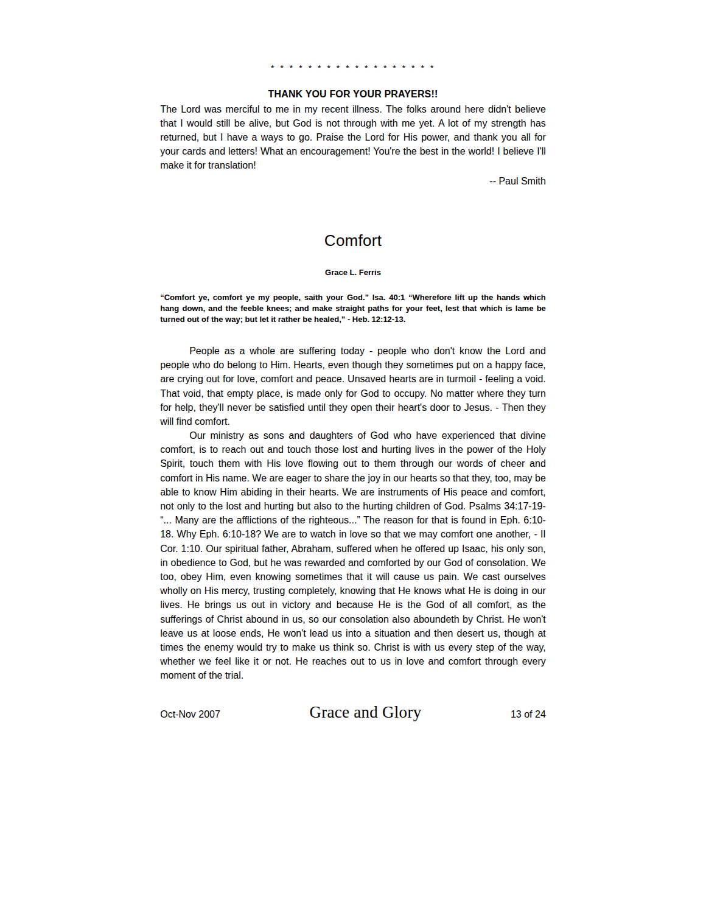* * * * * * * * * * * * * * * * * *
THANK YOU FOR YOUR PRAYERS!!
The Lord was merciful to me in my recent illness. The folks around here didn't believe that I would still be alive, but God is not through with me yet. A lot of my strength has returned, but I have a ways to go. Praise the Lord for His power, and thank you all for your cards and letters! What an encouragement! You're the best in the world! I believe I'll make it for translation!
-- Paul Smith
Comfort
Grace L. Ferris
“Comfort ye, comfort ye my people, saith your God.” Isa. 40:1 “Wherefore lift up the hands which hang down, and the feeble knees; and make straight paths for your feet, lest that which is lame be turned out of the way; but let it rather be healed,” - Heb. 12:12-13.
People as a whole are suffering today - people who don't know the Lord and people who do belong to Him. Hearts, even though they sometimes put on a happy face, are crying out for love, comfort and peace. Unsaved hearts are in turmoil - feeling a void. That void, that empty place, is made only for God to occupy. No matter where they turn for help, they'll never be satisfied until they open their heart's door to Jesus. - Then they will find comfort.
Our ministry as sons and daughters of God who have experienced that divine comfort, is to reach out and touch those lost and hurting lives in the power of the Holy Spirit, touch them with His love flowing out to them through our words of cheer and comfort in His name. We are eager to share the joy in our hearts so that they, too, may be able to know Him abiding in their hearts. We are instruments of His peace and comfort, not only to the lost and hurting but also to the hurting children of God. Psalms 34:17-19- “... Many are the afflictions of the righteous...” The reason for that is found in Eph. 6:10-18. Why Eph. 6:10-18? We are to watch in love so that we may comfort one another, - II Cor. 1:10. Our spiritual father, Abraham, suffered when he offered up Isaac, his only son, in obedience to God, but he was rewarded and comforted by our God of consolation. We too, obey Him, even knowing sometimes that it will cause us pain. We cast ourselves wholly on His mercy, trusting completely, knowing that He knows what He is doing in our lives. He brings us out in victory and because He is the God of all comfort, as the sufferings of Christ abound in us, so our consolation also aboundeth by Christ. He won't leave us at loose ends, He won't lead us into a situation and then desert us, though at times the enemy would try to make us think so. Christ is with us every step of the way, whether we feel like it or not. He reaches out to us in love and comfort through every moment of the trial.
Oct-Nov 2007 Grace and Glory 13 of 24